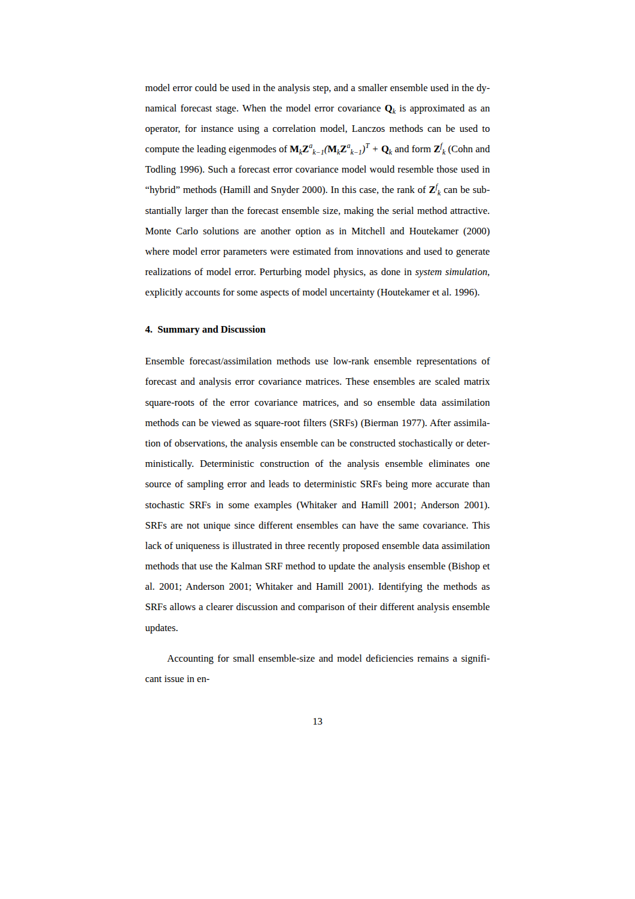model error could be used in the analysis step, and a smaller ensemble used in the dynamical forecast stage. When the model error covariance Qk is approximated as an operator, for instance using a correlation model, Lanczos methods can be used to compute the leading eigenmodes of MkZak−1(MkZak−1)T + Qk and form Zfk (Cohn and Todling 1996). Such a forecast error covariance model would resemble those used in “hybrid” methods (Hamill and Snyder 2000). In this case, the rank of Zfk can be substantially larger than the forecast ensemble size, making the serial method attractive. Monte Carlo solutions are another option as in Mitchell and Houtekamer (2000) where model error parameters were estimated from innovations and used to generate realizations of model error. Perturbing model physics, as done in system simulation, explicitly accounts for some aspects of model uncertainty (Houtekamer et al. 1996).
4. Summary and Discussion
Ensemble forecast/assimilation methods use low-rank ensemble representations of forecast and analysis error covariance matrices. These ensembles are scaled matrix square-roots of the error covariance matrices, and so ensemble data assimilation methods can be viewed as square-root filters (SRFs) (Bierman 1977). After assimilation of observations, the analysis ensemble can be constructed stochastically or deterministically. Deterministic construction of the analysis ensemble eliminates one source of sampling error and leads to deterministic SRFs being more accurate than stochastic SRFs in some examples (Whitaker and Hamill 2001; Anderson 2001). SRFs are not unique since different ensembles can have the same covariance. This lack of uniqueness is illustrated in three recently proposed ensemble data assimilation methods that use the Kalman SRF method to update the analysis ensemble (Bishop et al. 2001; Anderson 2001; Whitaker and Hamill 2001). Identifying the methods as SRFs allows a clearer discussion and comparison of their different analysis ensemble updates.
Accounting for small ensemble-size and model deficiencies remains a significant issue in en-
13